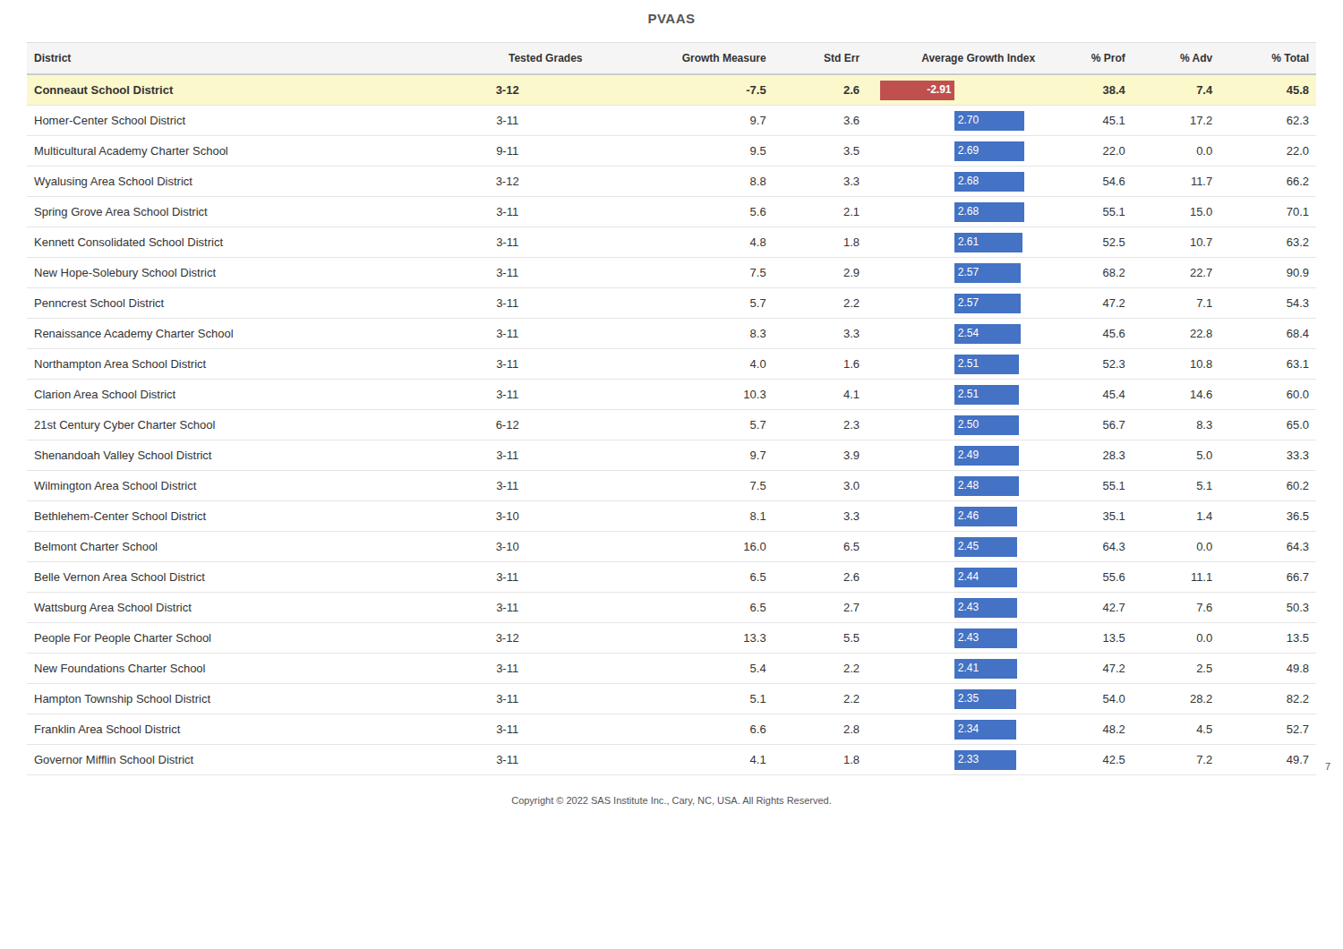PVAAS
| District | Tested Grades | Growth Measure | Std Err | Average Growth Index | % Prof | % Adv | % Total |
| --- | --- | --- | --- | --- | --- | --- | --- |
| Conneaut School District | 3-12 | -7.5 | 2.6 | -2.91 | 38.4 | 7.4 | 45.8 |
| Homer-Center School District | 3-11 | 9.7 | 3.6 | 2.70 | 45.1 | 17.2 | 62.3 |
| Multicultural Academy Charter School | 9-11 | 9.5 | 3.5 | 2.69 | 22.0 | 0.0 | 22.0 |
| Wyalusing Area School District | 3-12 | 8.8 | 3.3 | 2.68 | 54.6 | 11.7 | 66.2 |
| Spring Grove Area School District | 3-11 | 5.6 | 2.1 | 2.68 | 55.1 | 15.0 | 70.1 |
| Kennett Consolidated School District | 3-11 | 4.8 | 1.8 | 2.61 | 52.5 | 10.7 | 63.2 |
| New Hope-Solebury School District | 3-11 | 7.5 | 2.9 | 2.57 | 68.2 | 22.7 | 90.9 |
| Penncrest School District | 3-11 | 5.7 | 2.2 | 2.57 | 47.2 | 7.1 | 54.3 |
| Renaissance Academy Charter School | 3-11 | 8.3 | 3.3 | 2.54 | 45.6 | 22.8 | 68.4 |
| Northampton Area School District | 3-11 | 4.0 | 1.6 | 2.51 | 52.3 | 10.8 | 63.1 |
| Clarion Area School District | 3-11 | 10.3 | 4.1 | 2.51 | 45.4 | 14.6 | 60.0 |
| 21st Century Cyber Charter School | 6-12 | 5.7 | 2.3 | 2.50 | 56.7 | 8.3 | 65.0 |
| Shenandoah Valley School District | 3-11 | 9.7 | 3.9 | 2.49 | 28.3 | 5.0 | 33.3 |
| Wilmington Area School District | 3-11 | 7.5 | 3.0 | 2.48 | 55.1 | 5.1 | 60.2 |
| Bethlehem-Center School District | 3-10 | 8.1 | 3.3 | 2.46 | 35.1 | 1.4 | 36.5 |
| Belmont Charter School | 3-10 | 16.0 | 6.5 | 2.45 | 64.3 | 0.0 | 64.3 |
| Belle Vernon Area School District | 3-11 | 6.5 | 2.6 | 2.44 | 55.6 | 11.1 | 66.7 |
| Wattsburg Area School District | 3-11 | 6.5 | 2.7 | 2.43 | 42.7 | 7.6 | 50.3 |
| People For People Charter School | 3-12 | 13.3 | 5.5 | 2.43 | 13.5 | 0.0 | 13.5 |
| New Foundations Charter School | 3-11 | 5.4 | 2.2 | 2.41 | 47.2 | 2.5 | 49.8 |
| Hampton Township School District | 3-11 | 5.1 | 2.2 | 2.35 | 54.0 | 28.2 | 82.2 |
| Franklin Area School District | 3-11 | 6.6 | 2.8 | 2.34 | 48.2 | 4.5 | 52.7 |
| Governor Mifflin School District | 3-11 | 4.1 | 1.8 | 2.33 | 42.5 | 7.2 | 49.7 |
Copyright © 2022 SAS Institute Inc., Cary, NC, USA. All Rights Reserved.
7